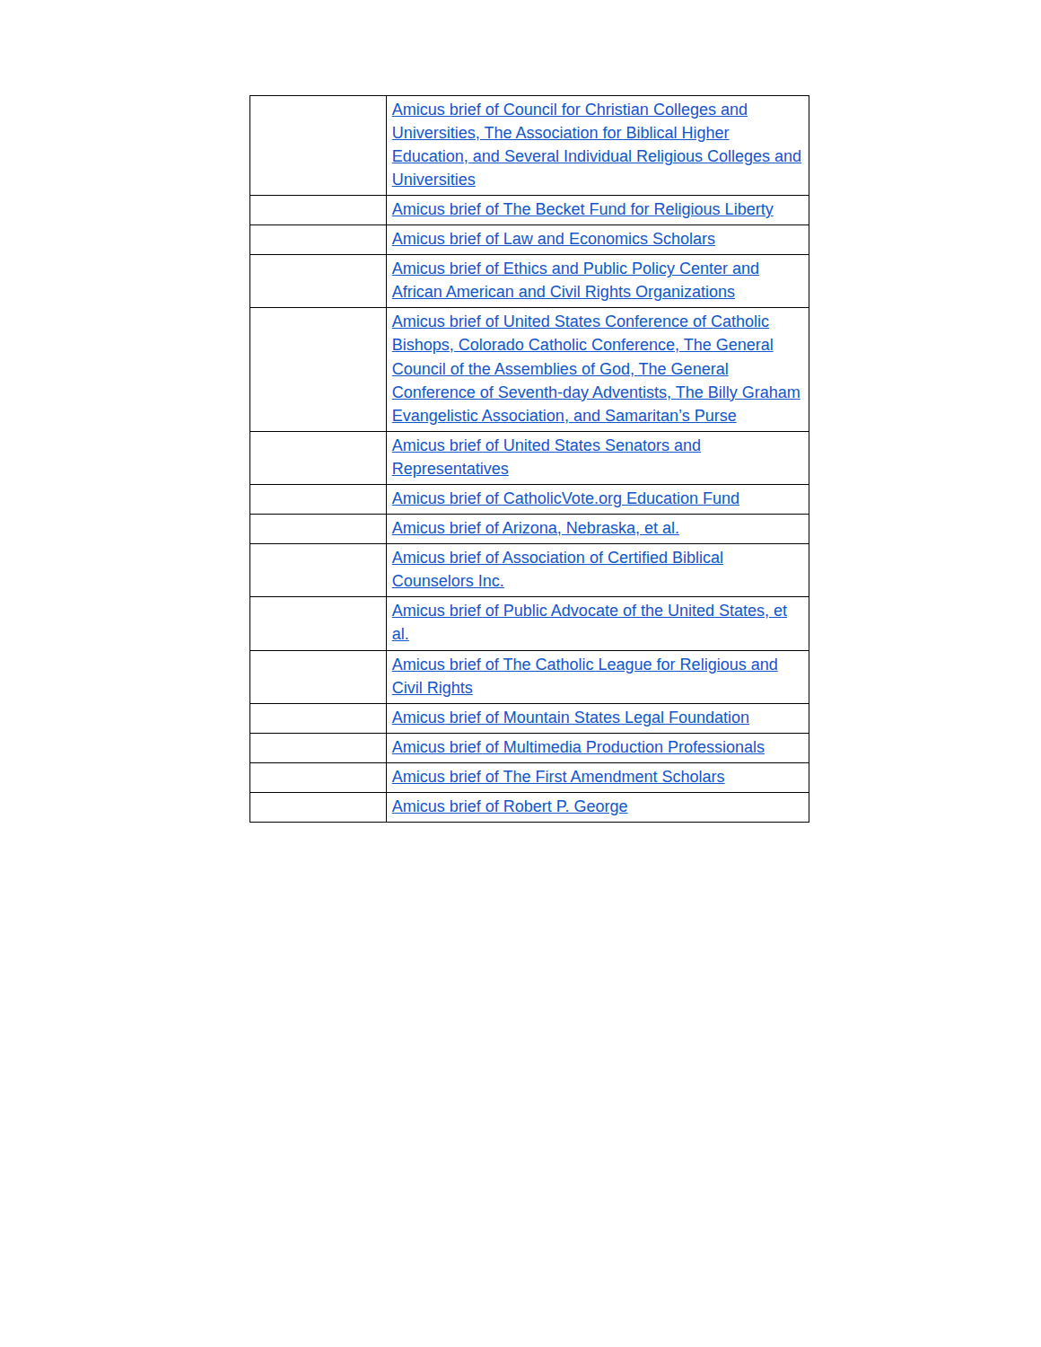| | Amicus brief of Council for Christian Colleges and Universities, The Association for Biblical Higher Education, and Several Individual Religious Colleges and Universities |
| | Amicus brief of The Becket Fund for Religious Liberty |
| | Amicus brief of Law and Economics Scholars |
| | Amicus brief of Ethics and Public Policy Center and African American and Civil Rights Organizations |
| | Amicus brief of United States Conference of Catholic Bishops, Colorado Catholic Conference, The General Council of the Assemblies of God, The General Conference of Seventh-day Adventists, The Billy Graham Evangelistic Association, and Samaritan’s Purse |
| | Amicus brief of United States Senators and Representatives |
| | Amicus brief of CatholicVote.org Education Fund |
| | Amicus brief of Arizona, Nebraska, et al. |
| | Amicus brief of Association of Certified Biblical Counselors Inc. |
| | Amicus brief of Public Advocate of the United States, et al. |
| | Amicus brief of The Catholic League for Religious and Civil Rights |
| | Amicus brief of Mountain States Legal Foundation |
| | Amicus brief of Multimedia Production Professionals |
| | Amicus brief of The First Amendment Scholars |
| | Amicus brief of Robert P. George |